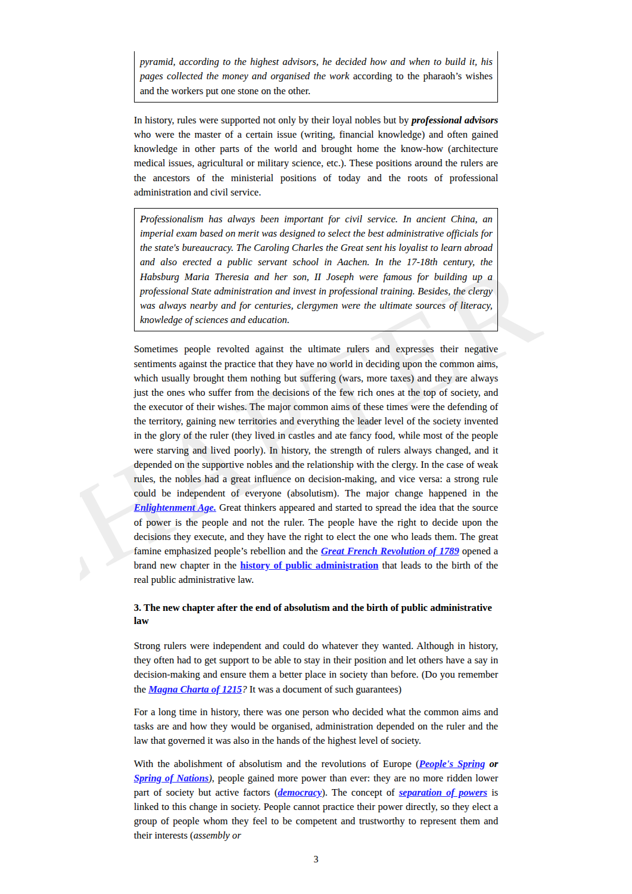CHAPTER 1
pyramid, according to the highest advisors, he decided how and when to build it, his pages collected the money and organised the work according to the pharaoh’s wishes and the workers put one stone on the other.
In history, rules were supported not only by their loyal nobles but by professional advisors who were the master of a certain issue (writing, financial knowledge) and often gained knowledge in other parts of the world and brought home the know-how (architecture medical issues, agricultural or military science, etc.). These positions around the rulers are the ancestors of the ministerial positions of today and the roots of professional administration and civil service.
Professionalism has always been important for civil service. In ancient China, an imperial exam based on merit was designed to select the best administrative officials for the state's bureaucracy. The Caroling Charles the Great sent his loyalist to learn abroad and also erected a public servant school in Aachen. In the 17-18th century, the Habsburg Maria Theresia and her son, II Joseph were famous for building up a professional State administration and invest in professional training. Besides, the clergy was always nearby and for centuries, clergymen were the ultimate sources of literacy, knowledge of sciences and education.
Sometimes people revolted against the ultimate rulers and expresses their negative sentiments against the practice that they have no world in deciding upon the common aims, which usually brought them nothing but suffering (wars, more taxes) and they are always just the ones who suffer from the decisions of the few rich ones at the top of society, and the executor of their wishes. The major common aims of these times were the defending of the territory, gaining new territories and everything the leader level of the society invented in the glory of the ruler (they lived in castles and ate fancy food, while most of the people were starving and lived poorly). In history, the strength of rulers always changed, and it depended on the supportive nobles and the relationship with the clergy. In the case of weak rules, the nobles had a great influence on decision-making, and vice versa: a strong rule could be independent of everyone (absolutism). The major change happened in the Enlightenment Age. Great thinkers appeared and started to spread the idea that the source of power is the people and not the ruler. The people have the right to decide upon the decisions they execute, and they have the right to elect the one who leads them. The great famine emphasized people’s rebellion and the Great French Revolution of 1789 opened a brand new chapter in the history of public administration that leads to the birth of the real public administrative law.
3. The new chapter after the end of absolutism and the birth of public administrative law
Strong rulers were independent and could do whatever they wanted. Although in history, they often had to get support to be able to stay in their position and let others have a say in decision-making and ensure them a better place in society than before. (Do you remember the Magna Charta of 1215? It was a document of such guarantees)
For a long time in history, there was one person who decided what the common aims and tasks are and how they would be organised, administration depended on the ruler and the law that governed it was also in the hands of the highest level of society.
With the abolishment of absolutism and the revolutions of Europe (People's Spring or Spring of Nations), people gained more power than ever: they are no more ridden lower part of society but active factors (democracy). The concept of separation of powers is linked to this change in society. People cannot practice their power directly, so they elect a group of people whom they feel to be competent and trustworthy to represent them and their interests (assembly or
3